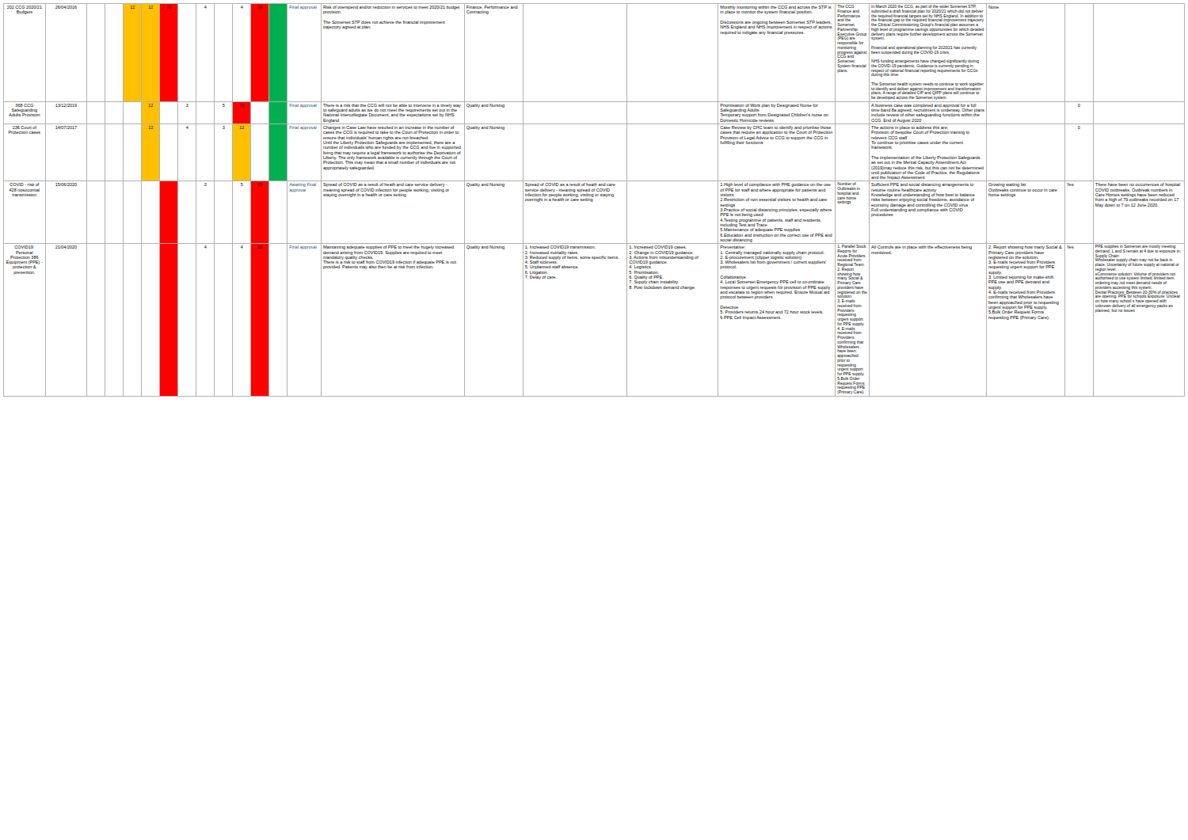| 202 CCG 2020/21 Budgets | 26/04/2016 | | | 12 | 12 | 20 | | 4 | | 4 | 16 | | Final approval | Risk of overspend and/or reduction in services to meet 2020/21 budget provision. The Somerset STP does not achieve the financial improvement trajectory agreed at plan. | Finance, Performance and Contracting | | | Monthly monitoring within the CCG and across the STP is in place to monitor the system financial position. Discussions are ongoing between Somerset STP leaders, NHS England and NHS Improvement in respect of actions required to mitigate any financial pressures. | The CCG Finance and Performance and the Somerset Partnership Executive Group (PEG) are responsible for monitoring progress against CCG and Somerset System financial plans. | In March 2020 the CCG, as part of the wider Somerset STP, submitted a draft financial plan for 2020/21 which did not deliver the required financial targets set by NHS England. In addition to the financial gap to the required financial improvement trajectory the Clinical Commissioning Group's financial plan assumes a high level of programme savings opportunities for which detailed delivery plans require further development across the Somerset system. Financial and operational planning for 2020/21 has currently been suspended during the COVID-19 crisis. NHS funding arrangements have changed significantly during the COVID-19 pandemic. Guidance is currently pending in respect of national financial reporting requirements for CCGs during this time. The Somerset health system needs to continue to work together to identify and deliver against improvement and transformation plans. A range of detailed CIP and QIPP plans will continue to be developed across the Somerset system. | None | | |
| 368 CCG Safeguarding Adults Provision | 13/12/2019 | | | | 12 | | 3 | | 5 | 15 | | | Final approval | There is a risk that the CCG will not be able to intervene in a timely way to safeguard adults as we do not meet the requirements set out in the National Intercollegiate Document, and the expectations set by NHS England | Quality and Nursing | | | Prioritisation of Work plan by Designated Nurse for Safeguarding Adults Temporary support from Designated Children's nurse on Domestic Homicide reviews | | A business case was completed and approval for a full time band 8a agreed, recruitment is underway. Other plans include review of other safeguarding functions within the CCG. End of August 2020 | | 0 | |
| 236 Court of Protection cases | 14/07/2017 | | | | 12 | | 4 | | 3 | 12 | | | Final approval | Changes in Case Law have resulted in an increase in the number of cases the CCG is required to take to the Court of Protection in order to ensure that individuals' human rights are not breached. Until the Liberty Protection Safeguards are implemented, there are a number of individuals who are funded by the CCG and live in supported living that may require a legal framework to authorise the Deprivation of Liberty. The only framework available is currently through the Court of Protection. This may mean that a small number of individuals are not appropriately safeguarded. | Quality and Nursing | | | Case Review by CHC team to identify and prioritise those cases that require an application to the Court of Protection Provision of Legal Advice to CCG to support the CCG in fulfilling their functions | | The actions in place to address this are; Provision of bespoke Court of Protection training to relevent CCG staff To continue to prioritise cases under the current framework. The implementation of the Liberty Protection Safeguards as set out in the Mental Capacity Amendment Act (2019)may reduce this risk, but this can not be determined until publication of the Code of Practice, the Regulations and the Impact Assessment | | 0 | |
| COVID - risk of 428 nosocomial transmission | 15/06/2020 | | | | | | | 3 | | 5 | 15 | | Awaiting Final approval | Spread of COVID as a result of heath and care service delivery - meaning spread of COVID infection for people working, visiting or staying overnight in a health or care setting | Quality and Nursing | Spread of COVID as a result of heath and care service delivery - meaning spread of COVID infection for people working, visiting or staying overnight in a health or care setting | | 1.High level of compliance with PHE guidance on the use of PPE for staff and where appropriate for patients and visitors 2.Restriction of non essential visitors to health and care settings 3.Practice of social distancing principles, especially where PPE is not being used 4.Testing programme of patients, staff and residents, including Test and Trace 5.Maintenance of adequate PPE supplies 6.Education and instruction on the correct use of PPE and social distancing | Number of Outbreaks in hospital and care home settings | Sufficient PPE and social distancing arrangements to resume routine healthcare activity Knowledge and understanding of how best to balance risks between enjoying social freedoms, avoidance of economy damage and controlling the COVID virus Full understanding and compliance with COVID procedures | Growing waiting list Outbreaks continue to occur in care home settings | Yes | There have been no occurrences of hospital COVID outbreaks. Outbreak numbers in Care Homes settings have been reduced from a high of 79 outbreaks recorded on 17 May down to 7 on 12 June 2020. |
| COVID19: Personal Protection 386 Equipment (PPE) - protection & prevention. | 21/04/2020 | | | | | | | 4 | | 4 | 16 | | Final approval | Maintaining adequate supplies of PPE to meet the hugely increased demand arising from COVID19. Supplies are required to meet mandatory quality checks. There is a risk to staff from COVID19 infection if adequate PPE is not provided. Patients may also then be at risk from infection. | Quality and Nursing | 1. Increased COVID19 transmission. 2. Increased mortality rates. 3. Reduced supply of items, some specific items. 4. Staff sickness. 5. Unplanned staff absence. 6. Litigation. 7. Delay of care. | 1. Increased COVID19 cases. 2. Change in COVID19 guidance. 3. Actions from misunderstanding of COVID19 guidance. 4. Logistics. 5. Prioritisation. 6. Quality of PPE. 7. Supply chain instability. 8. Post lockdown demand change. | Preventative: 1. Centrally managed nationally supply chain protocol. 2. E-procurement (clipper logistic solution) 3. Wholesalers list from government / current suppliers' protocol. Collaborative: 4. Local Somerset Emergency PPE cell to co-ordinate responses to urgent requests for provision of PPE supply and escalate to region when required. Ensure Mutual aid protocol between providers Detective 5. Providers returns 24 hour and 72 hour stock levels. 6.PPE Cell Impact Assessment. | 1. Parallel Stock Reports for Acute Providers received from Regional Team. 2. Report showing how many Social & Primary Care providers have registered on the solution. 3. E-mails received from Providers requesting urgent support for PPE supply. 4. E-mails received from Providers confirming that Wholesalers have been approached prior to requesting urgent support for PPE supply. 5.Bulk Order Request Forms requesting PPE (Primary Care). | All Controls are in place with the effectiveness being monitored. | 2. Report showing how many Social & Primary Care providers have registered on the solution. 3. E-mails received from Providers requesting urgent support for PPE supply. 3. Limited reporting for make-shift PPE use and PPE demand and supply. 4. E-mails received from Providers confirming that Wholesalers have been approached prior to requesting urgent support for PPE supply. 5.Bulk Order Request Forms requesting PPE (Primary Care). | Yes | PPE supplies in Somerset are mostly meeting demand. L and S remain at 4 due to exposure in: Supply Chain: Wholesaler supply chain may not be back in place. Uncertainty of future supply at national or region level. eCommerce solution: Volume of providers not authorised to use system limited; limited item ordering may not meet demand needs of providers accessing this system. Dental Practices: Between 20-30% of practices are opening. PPE for schools Exposure: Unclear on how many school s have opened with unknown delivery of all emergency packs as planned, but no issues |